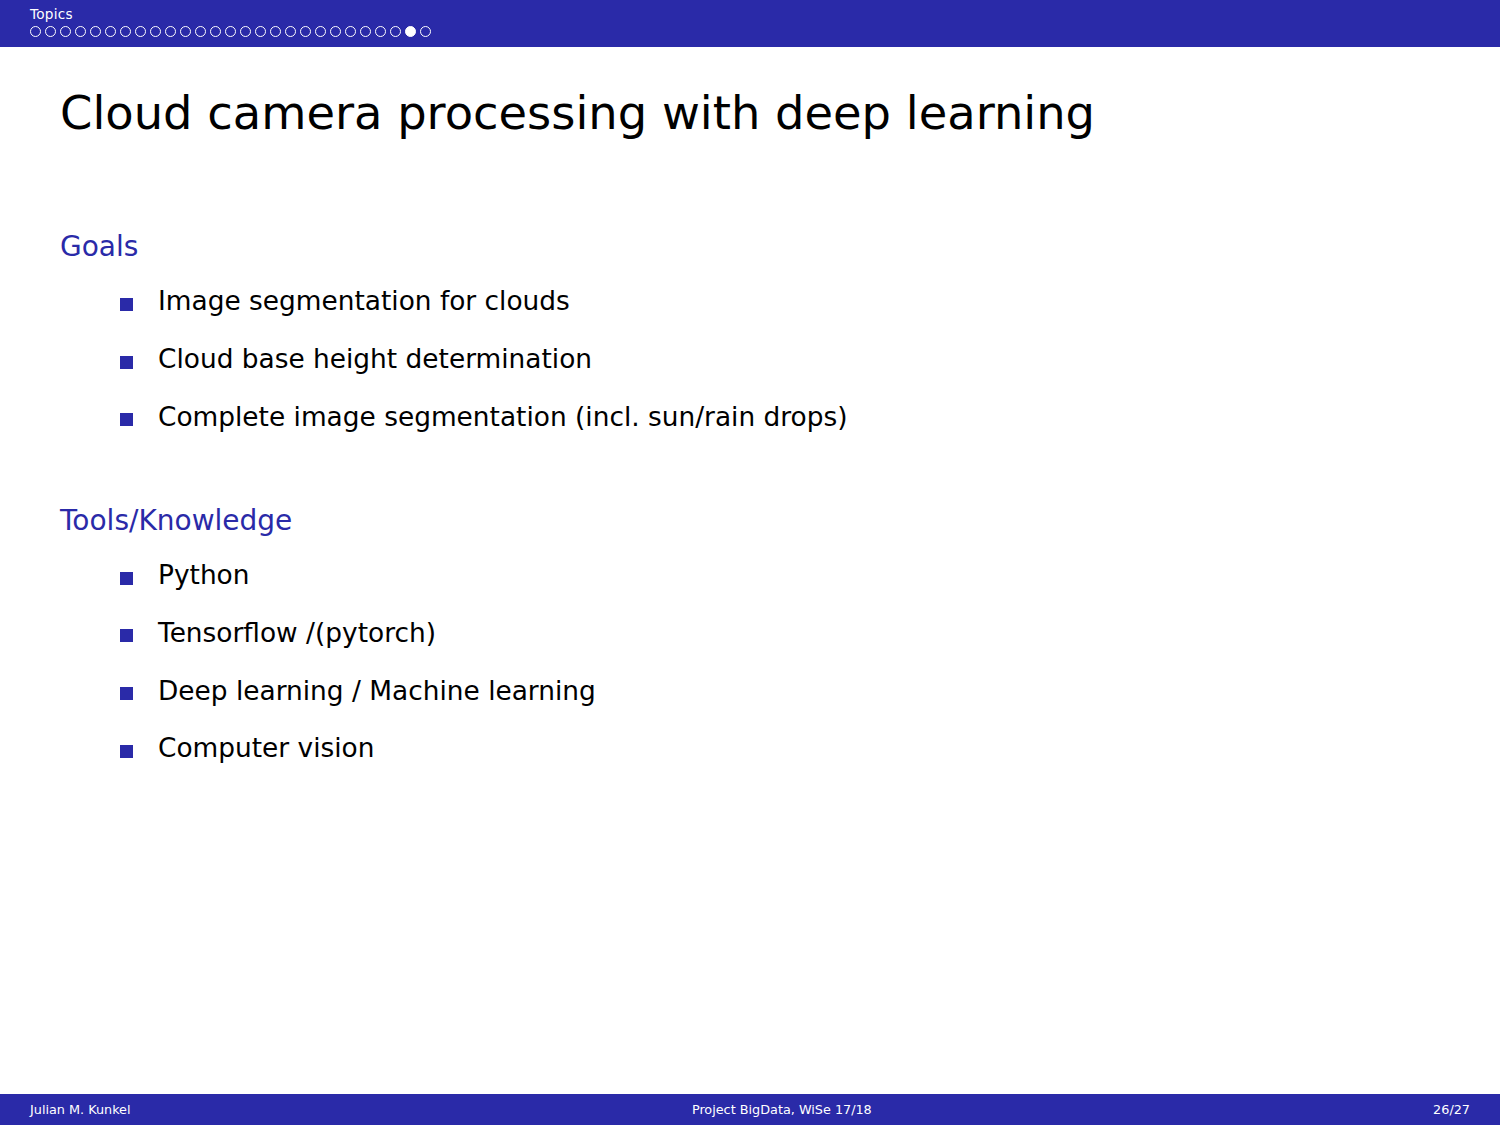Topics
Cloud camera processing with deep learning
Goals
Image segmentation for clouds
Cloud base height determination
Complete image segmentation (incl. sun/rain drops)
Tools/Knowledge
Python
Tensorflow /(pytorch)
Deep learning / Machine learning
Computer vision
Julian M. Kunkel
Project BigData, WiSe 17/18
26/27